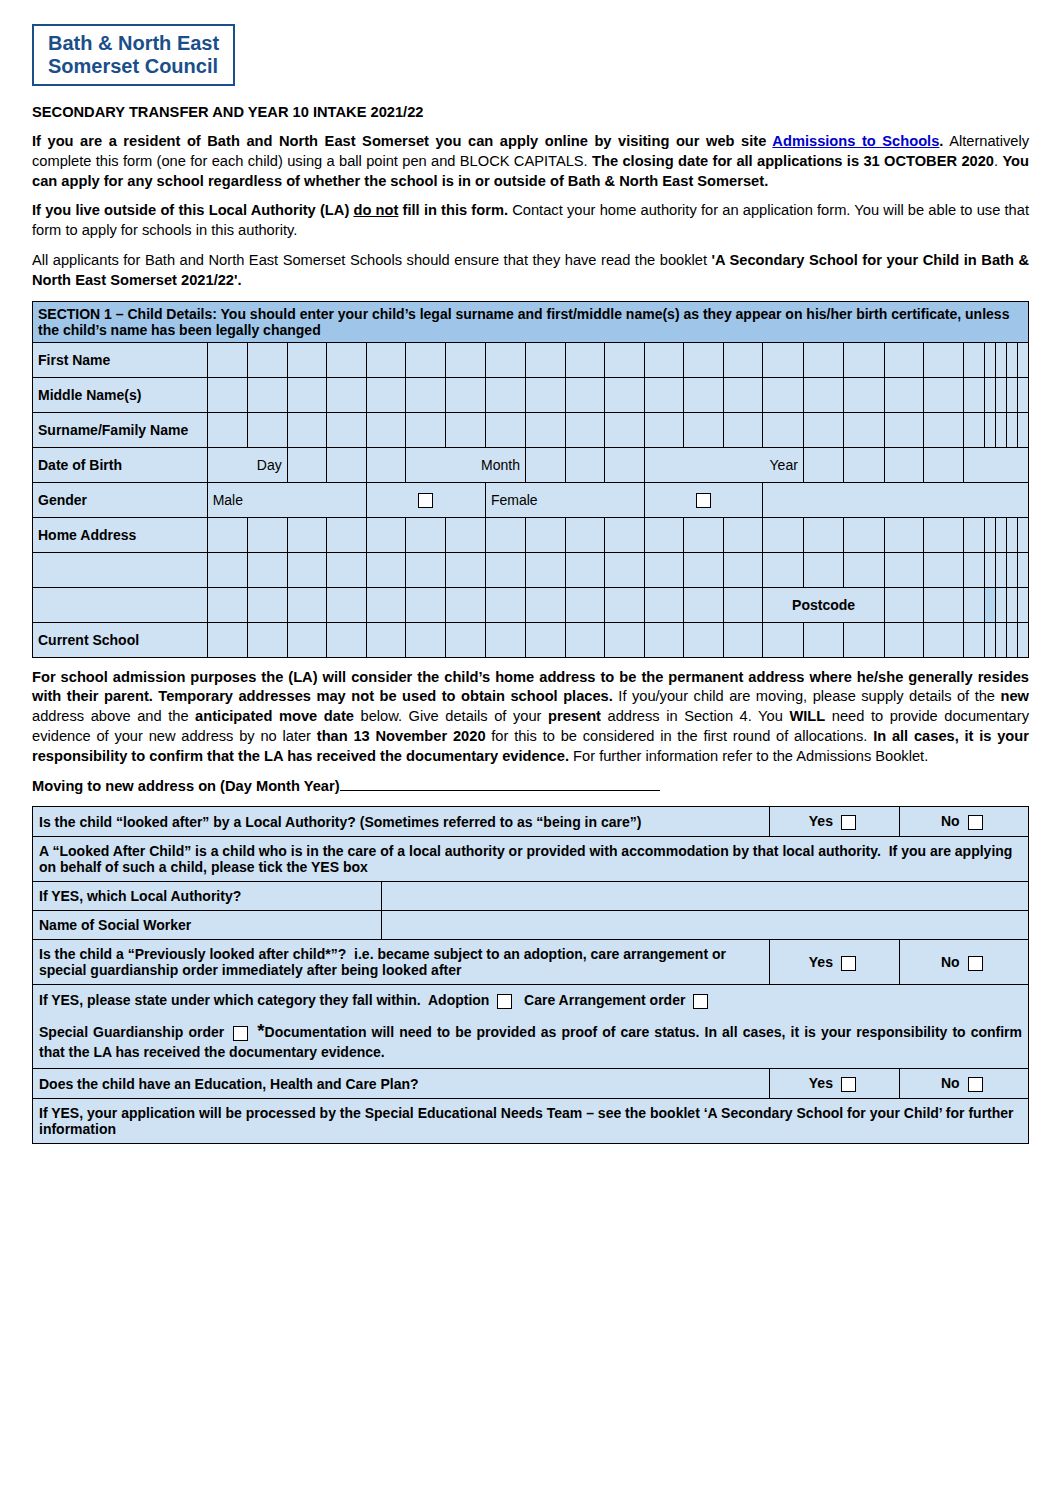Bath & North East
Somerset Council
SECONDARY TRANSFER AND YEAR 10 INTAKE 2021/22
If you are a resident of Bath and North East Somerset you can apply online by visiting our web site Admissions to Schools. Alternatively complete this form (one for each child) using a ball point pen and BLOCK CAPITALS. The closing date for all applications is 31 OCTOBER 2020. You can apply for any school regardless of whether the school is in or outside of Bath & North East Somerset.
If you live outside of this Local Authority (LA) do not fill in this form. Contact your home authority for an application form. You will be able to use that form to apply for schools in this authority.
All applicants for Bath and North East Somerset Schools should ensure that they have read the booklet 'A Secondary School for your Child in Bath & North East Somerset 2021/22'.
| SECTION 1 – Child Details: You should enter your child’s legal surname and first/middle name(s) as they appear on his/her birth certificate, unless the child’s name has been legally changed |
| First Name | | | | | | | | | | | | | | | | | | | | | | | | |
| Middle Name(s) | | | | | | | | | | | | | | | | | | | | | | | | |
| Surname/Family Name | | | | | | | | | | | | | | | | | | | | | | | | |
| Date of Birth | Day | | | | Month | | | | Year | | | | | |
| Gender | Male | | Female | | |
| Home Address | | | | | | | | | | | | | | | | | | | | | | | | |
| | | | | | | | | | | | | | | | Postcode | | | | | | | |
| Current School | | | | | | | | | | | | | | | | | | | | | | | | |
For school admission purposes the (LA) will consider the child’s home address to be the permanent address where he/she generally resides with their parent. Temporary addresses may not be used to obtain school places. If you/your child are moving, please supply details of the new address above and the anticipated move date below. Give details of your present address in Section 4. You WILL need to provide documentary evidence of your new address by no later than 13 November 2020 for this to be considered in the first round of allocations. In all cases, it is your responsibility to confirm that the LA has received the documentary evidence. For further information refer to the Admissions Booklet.
Moving to new address on (Day Month Year)
| Is the child “looked after” by a Local Authority? (Sometimes referred to as “being in care”) | Yes | No |
| A “Looked After Child” is a child who is in the care of a local authority or provided with accommodation by that local authority. If you are applying on behalf of such a child, please tick the YES box |
| If YES, which Local Authority? | |
| Name of Social Worker | |
| Is the child a “Previously looked after child*”? i.e. became subject to an adoption, care arrangement or special guardianship order immediately after being looked after | Yes | No |
| If YES, please state under which category they fall within. Adoption Care Arrangement order Special Guardianship order * Documentation will need to be provided as proof of care status. In all cases, it is your responsibility to confirm that the LA has received the documentary evidence. |
| Does the child have an Education, Health and Care Plan? | Yes | No |
| If YES, your application will be processed by the Special Educational Needs Team – see the booklet ‘A Secondary School for your Child’ for further information |